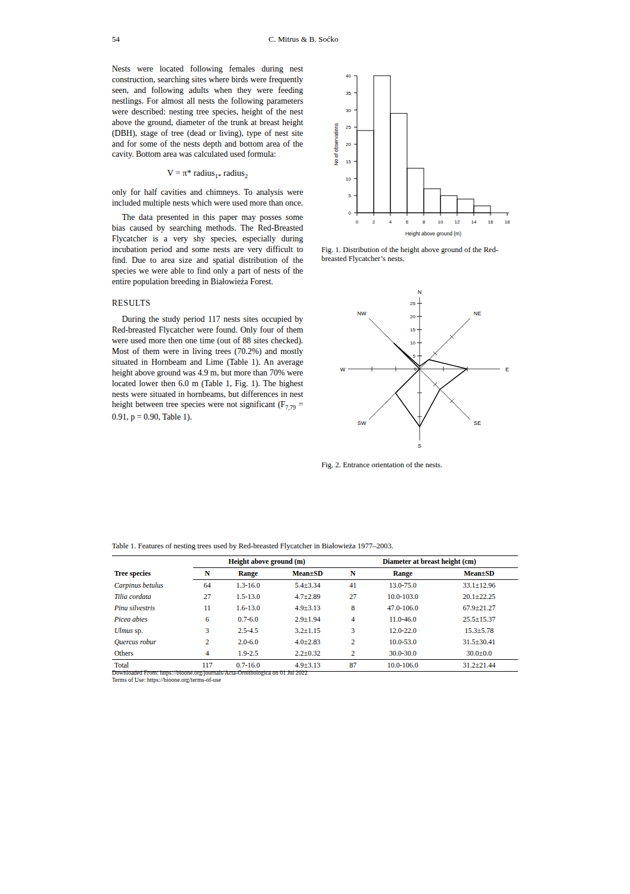54 C. Mitrus & B. Soćko
Nests were located following females during nest construction, searching sites where birds were frequently seen, and following adults when they were feeding nestlings. For almost all nests the following parameters were described: nesting tree species, height of the nest above the ground, diameter of the trunk at breast height (DBH), stage of tree (dead or living), type of nest site and for some of the nests depth and bottom area of the cavity. Bottom area was calculated used formula:
V = π* radius1* radius2
only for half cavities and chimneys. To analysis were included multiple nests which were used more than once.
The data presented in this paper may posses some bias caused by searching methods. The Red-Breasted Flycatcher is a very shy species, especially during incubation period and some nests are very difficult to find. Due to area size and spatial distribution of the species we were able to find only a part of nests of the entire population breeding in Białowieża Forest.
Results
During the study period 117 nests sites occupied by Red-breasted Flycatcher were found. Only four of them were used more then one time (out of 88 sites checked). Most of them were in living trees (70.2%) and mostly situated in Hornbeam and Lime (Table 1). An average height above ground was 4.9 m, but more than 70% were located lower then 6.0 m (Table 1, Fig. 1). The highest nests were situated in hornbeams, but differences in nest height between tree species were not significant (F7,79 = 0.91, p = 0.90, Table 1).
0 5 10 15 20 25 30 35 40 0 2 4 6 8 10 12 14 16 18 Height above ground (m) No of observations
Fig. 1. Distribution of the height above ground of the Red-breasted Flycatcher’s nests.
0 5 10 15 20 25 N S E W NE NW SE SW
Fig. 2. Entrance orientation of the nests.
Table 1. Features of nesting trees used by Red-breasted Flycatcher in Białowieża 1977–2003.
| Tree species | Height above ground (m) | Diameter at breast height (cm) |
| --- | --- | --- |
| N | Range | Mean±SD | N | Range | Mean±SD |
| Carpinus betulus | 64 | 1.3-16.0 | 5.4±3.34 | 41 | 13.0-75.0 | 33.1±12.96 |
| Tilia cordata | 27 | 1.5-13.0 | 4.7±2.89 | 27 | 10.0-103.0 | 20.1±22.25 |
| Pinu silvestris | 11 | 1.6-13.0 | 4.9±3.13 | 8 | 47.0-106.0 | 67.9±21.27 |
| Picea abies | 6 | 0.7-6.0 | 2.9±1.94 | 4 | 11.0-46.0 | 25.5±15.37 |
| Ulmus sp. | 3 | 2.5-4.5 | 3.2±1.15 | 3 | 12.0-22.0 | 15.3±5.78 |
| Quercus robur | 2 | 2.0-6.0 | 4.0±2.83 | 2 | 10.0-53.0 | 31.5±30.41 |
| Others | 4 | 1.9-2.5 | 2.2±0.32 | 2 | 30.0-30.0 | 30.0±0.0 |
| Total | 117 | 0.7-16.0 | 4.9±3.13 | 87 | 10.0-106.0 | 31.2±21.44 |
Downloaded From: https://bioone.org/journals/Acta-Ornithologica on 01 Jul 2022
Terms of Use: https://bioone.org/terms-of-use